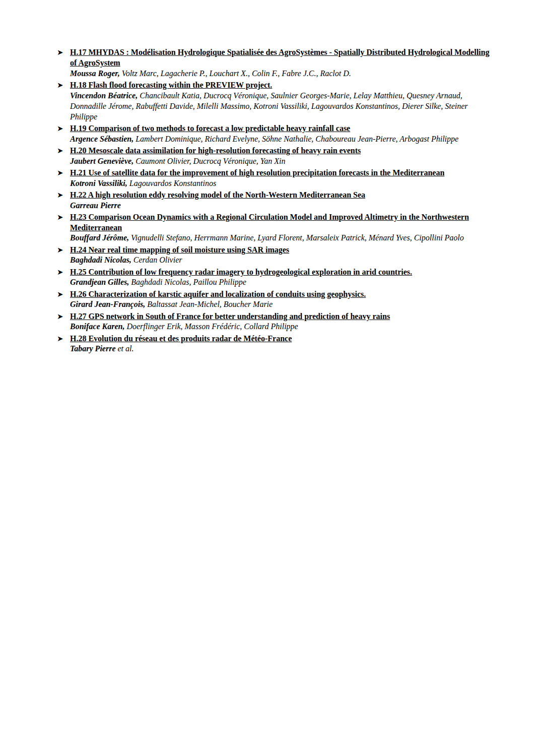H.17 MHYDAS : Modélisation Hydrologique Spatialisée des AgroSystèmes - Spatially Distributed Hydrological Modelling of AgroSystem Moussa Roger, Voltz Marc, Lagacherie P., Louchart X., Colin F., Fabre J.C., Raclot D.
H.18 Flash flood forecasting within the PREVIEW project. Vincendon Béatrice, Chancibault Katia, Ducrocq Véronique, Saulnier Georges-Marie, Lelay Matthieu, Quesney Arnaud, Donnadille Jérome, Rabuffetti Davide, Milelli Massimo, Kotroni Vassiliki, Lagouvardos Konstantinos, Dierer Silke, Steiner Philippe
H.19 Comparison of two methods to forecast a low predictable heavy rainfall case Argence Sébastien, Lambert Dominique, Richard Evelyne, Söhne Nathalie, Chaboureau Jean-Pierre, Arbogast Philippe
H.20 Mesoscale data assimilation for high-resolution forecasting of heavy rain events Jaubert Geneviève, Caumont Olivier, Ducrocq Véronique, Yan Xin
H.21 Use of satellite data for the improvement of high resolution precipitation forecasts in the Mediterranean Kotroni Vassiliki, Lagouvardos Konstantinos
H.22 A high resolution eddy resolving model of the North-Western Mediterranean Sea Garreau Pierre
H.23 Comparison Ocean Dynamics with a Regional Circulation Model and Improved Altimetry in the Northwestern Mediterranean Bouffard Jérôme, Vignudelli Stefano, Herrmann Marine, Lyard Florent, Marsaleix Patrick, Ménard Yves, Cipollini Paolo
H.24 Near real time mapping of soil moisture using SAR images Baghdadi Nicolas, Cerdan Olivier
H.25 Contribution of low frequency radar imagery to hydrogeological exploration in arid countries. Grandjean Gilles, Baghdadi Nicolas, Paillou Philippe
H.26 Characterization of karstic aquifer and localization of conduits using geophysics. Girard Jean-François, Baltassat Jean-Michel, Boucher Marie
H.27 GPS network in South of France for better understanding and prediction of heavy rains Boniface Karen, Doerflinger Erik, Masson Frédéric, Collard Philippe
H.28 Evolution du réseau et des produits radar de Météo-France Tabary Pierre et al.